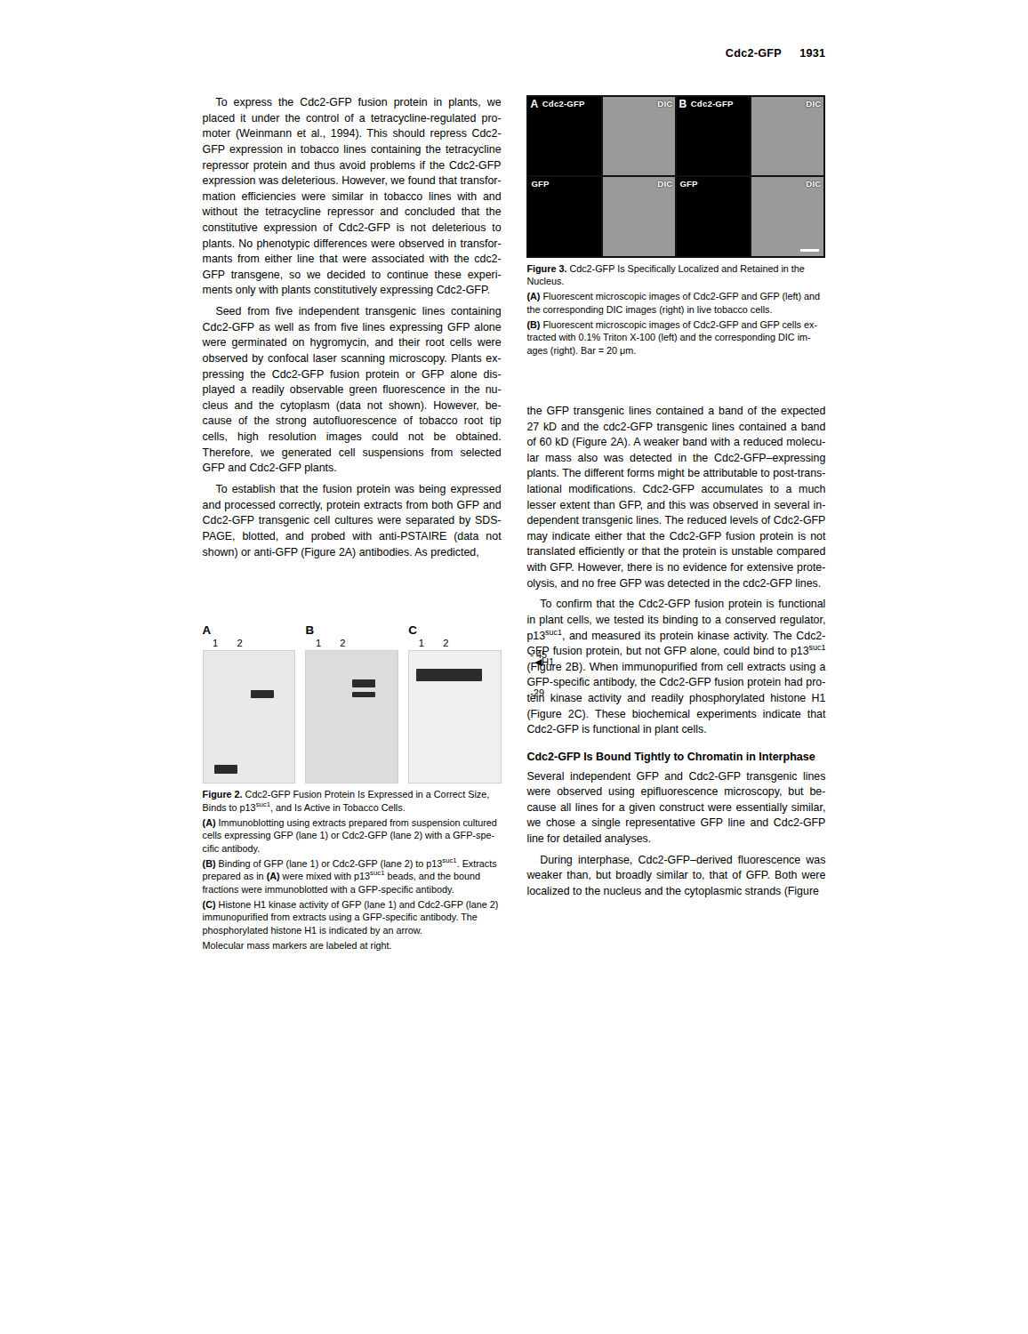Cdc2-GFP1931
To express the Cdc2-GFP fusion protein in plants, we placed it under the control of a tetracycline-regulated promoter (Weinmann et al., 1994). This should repress Cdc2-GFP expression in tobacco lines containing the tetracycline repressor protein and thus avoid problems if the Cdc2-GFP expression was deleterious. However, we found that transformation efficiencies were similar in tobacco lines with and without the tetracycline repressor and concluded that the constitutive expression of Cdc2-GFP is not deleterious to plants. No phenotypic differences were observed in transformants from either line that were associated with the cdc2-GFP transgene, so we decided to continue these experiments only with plants constitutively expressing Cdc2-GFP.
Seed from five independent transgenic lines containing Cdc2-GFP as well as from five lines expressing GFP alone were germinated on hygromycin, and their root cells were observed by confocal laser scanning microscopy. Plants expressing the Cdc2-GFP fusion protein or GFP alone displayed a readily observable green fluorescence in the nucleus and the cytoplasm (data not shown). However, because of the strong autofluorescence of tobacco root tip cells, high resolution images could not be obtained. Therefore, we generated cell suspensions from selected GFP and Cdc2-GFP plants.
To establish that the fusion protein was being expressed and processed correctly, protein extracts from both GFP and Cdc2-GFP transgenic cell cultures were separated by SDS-PAGE, blotted, and probed with anti-PSTAIRE (data not shown) or anti-GFP (Figure 2A) antibodies. As predicted,
A
12
- 97 - 66 -45
B
12
-66 -45 -29
C
12
- 45 -29
◀H1
Figure 2. Cdc2-GFP Fusion Protein Is Expressed in a Correct Size, Binds to p13suc1, and Is Active in Tobacco Cells.
(A) Immunoblotting using extracts prepared from suspension cultured cells expressing GFP (lane 1) or Cdc2-GFP (lane 2) with a GFP-specific antibody.
(B) Binding of GFP (lane 1) or Cdc2-GFP (lane 2) to p13suc1. Extracts prepared as in (A) were mixed with p13suc1 beads, and the bound fractions were immunoblotted with a GFP-specific antibody.
(C) Histone H1 kinase activity of GFP (lane 1) and Cdc2-GFP (lane 2) immunopurified from extracts using a GFP-specific antibody. The phosphorylated histone H1 is indicated by an arrow.
Molecular mass markers are labeled at right.
A
Cdc2-GFP
DIC
B
Cdc2-GFP
DIC
GFP
DIC
GFP
DIC
Figure 3. Cdc2-GFP Is Specifically Localized and Retained in the Nucleus.
(A) Fluorescent microscopic images of Cdc2-GFP and GFP (left) and the corresponding DIC images (right) in live tobacco cells.
(B) Fluorescent microscopic images of Cdc2-GFP and GFP cells extracted with 0.1% Triton X-100 (left) and the corresponding DIC images (right). Bar = 20 μm.
the GFP transgenic lines contained a band of the expected 27 kD and the cdc2-GFP transgenic lines contained a band of 60 kD (Figure 2A). A weaker band with a reduced molecular mass also was detected in the Cdc2-GFP–expressing plants. The different forms might be attributable to post-translational modifications. Cdc2-GFP accumulates to a much lesser extent than GFP, and this was observed in several independent transgenic lines. The reduced levels of Cdc2-GFP may indicate either that the Cdc2-GFP fusion protein is not translated efficiently or that the protein is unstable compared with GFP. However, there is no evidence for extensive proteolysis, and no free GFP was detected in the cdc2-GFP lines.
To confirm that the Cdc2-GFP fusion protein is functional in plant cells, we tested its binding to a conserved regulator, p13suc1, and measured its protein kinase activity. The Cdc2-GFP fusion protein, but not GFP alone, could bind to p13suc1 (Figure 2B). When immunopurified from cell extracts using a GFP-specific antibody, the Cdc2-GFP fusion protein had protein kinase activity and readily phosphorylated histone H1 (Figure 2C). These biochemical experiments indicate that Cdc2-GFP is functional in plant cells.
Cdc2-GFP Is Bound Tightly to Chromatin in Interphase
Several independent GFP and Cdc2-GFP transgenic lines were observed using epifluorescence microscopy, but because all lines for a given construct were essentially similar, we chose a single representative GFP line and Cdc2-GFP line for detailed analyses.
During interphase, Cdc2-GFP–derived fluorescence was weaker than, but broadly similar to, that of GFP. Both were localized to the nucleus and the cytoplasmic strands (Figure